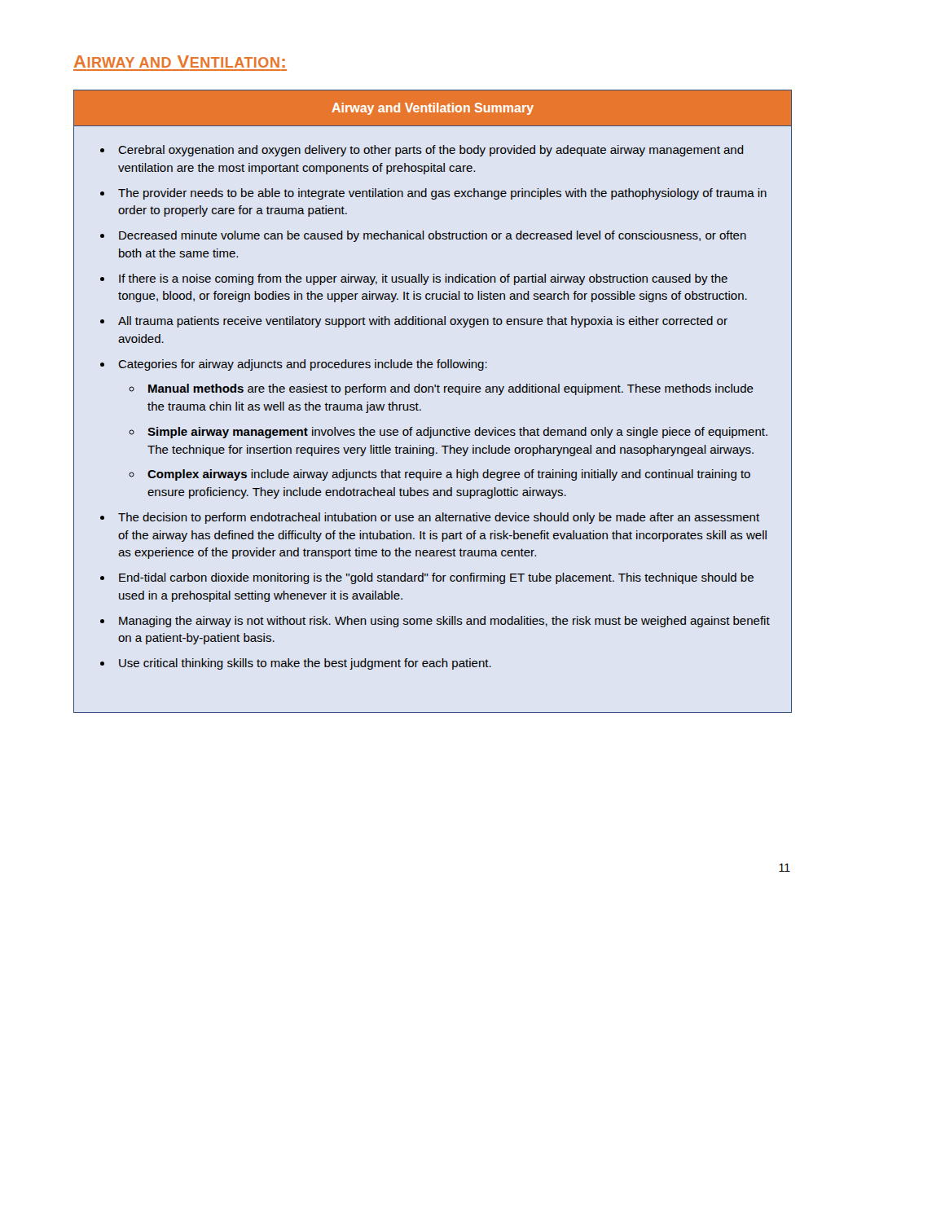AIRWAY AND VENTILATION:
Airway and Ventilation Summary
Cerebral oxygenation and oxygen delivery to other parts of the body provided by adequate airway management and ventilation are the most important components of prehospital care.
The provider needs to be able to integrate ventilation and gas exchange principles with the pathophysiology of trauma in order to properly care for a trauma patient.
Decreased minute volume can be caused by mechanical obstruction or a decreased level of consciousness, or often both at the same time.
If there is a noise coming from the upper airway, it usually is indication of partial airway obstruction caused by the tongue, blood, or foreign bodies in the upper airway. It is crucial to listen and search for possible signs of obstruction.
All trauma patients receive ventilatory support with additional oxygen to ensure that hypoxia is either corrected or avoided.
Categories for airway adjuncts and procedures include the following:
Manual methods are the easiest to perform and don't require any additional equipment. These methods include the trauma chin lit as well as the trauma jaw thrust.
Simple airway management involves the use of adjunctive devices that demand only a single piece of equipment. The technique for insertion requires very little training. They include oropharyngeal and nasopharyngeal airways.
Complex airways include airway adjuncts that require a high degree of training initially and continual training to ensure proficiency. They include endotracheal tubes and supraglottic airways.
The decision to perform endotracheal intubation or use an alternative device should only be made after an assessment of the airway has defined the difficulty of the intubation. It is part of a risk-benefit evaluation that incorporates skill as well as experience of the provider and transport time to the nearest trauma center.
End-tidal carbon dioxide monitoring is the "gold standard" for confirming ET tube placement. This technique should be used in a prehospital setting whenever it is available.
Managing the airway is not without risk. When using some skills and modalities, the risk must be weighed against benefit on a patient-by-patient basis.
Use critical thinking skills to make the best judgment for each patient.
11